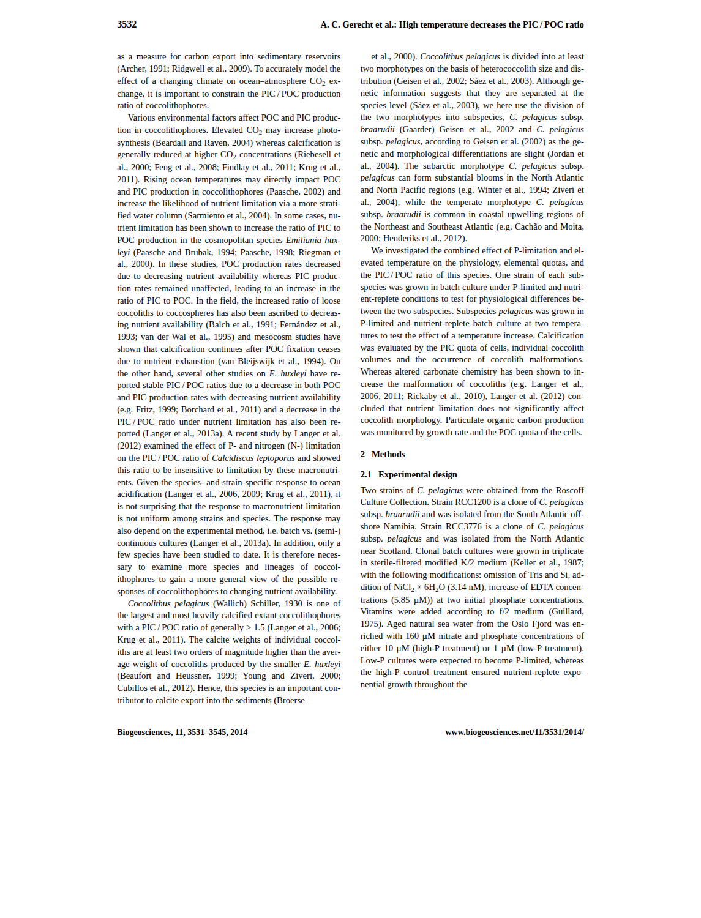3532 A. C. Gerecht et al.: High temperature decreases the PIC / POC ratio
as a measure for carbon export into sedimentary reservoirs (Archer, 1991; Ridgwell et al., 2009). To accurately model the effect of a changing climate on ocean–atmosphere CO2 exchange, it is important to constrain the PIC / POC production ratio of coccolithophores.
Various environmental factors affect POC and PIC production in coccolithophores. Elevated CO2 may increase photosynthesis (Beardall and Raven, 2004) whereas calcification is generally reduced at higher CO2 concentrations (Riebesell et al., 2000; Feng et al., 2008; Findlay et al., 2011; Krug et al., 2011). Rising ocean temperatures may directly impact POC and PIC production in coccolithophores (Paasche, 2002) and increase the likelihood of nutrient limitation via a more stratified water column (Sarmiento et al., 2004). In some cases, nutrient limitation has been shown to increase the ratio of PIC to POC production in the cosmopolitan species Emiliania huxleyi (Paasche and Brubak, 1994; Paasche, 1998; Riegman et al., 2000). In these studies, POC production rates decreased due to decreasing nutrient availability whereas PIC production rates remained unaffected, leading to an increase in the ratio of PIC to POC. In the field, the increased ratio of loose coccoliths to coccospheres has also been ascribed to decreasing nutrient availability (Balch et al., 1991; Fernández et al., 1993; van der Wal et al., 1995) and mesocosm studies have shown that calcification continues after POC fixation ceases due to nutrient exhaustion (van Bleijswijk et al., 1994). On the other hand, several other studies on E. huxleyi have reported stable PIC / POC ratios due to a decrease in both POC and PIC production rates with decreasing nutrient availability (e.g. Fritz, 1999; Borchard et al., 2011) and a decrease in the PIC / POC ratio under nutrient limitation has also been reported (Langer et al., 2013a). A recent study by Langer et al. (2012) examined the effect of P- and nitrogen (N-) limitation on the PIC / POC ratio of Calcidiscus leptoporus and showed this ratio to be insensitive to limitation by these macronutrients. Given the species- and strain-specific response to ocean acidification (Langer et al., 2006, 2009; Krug et al., 2011), it is not surprising that the response to macronutrient limitation is not uniform among strains and species. The response may also depend on the experimental method, i.e. batch vs. (semi-) continuous cultures (Langer et al., 2013a). In addition, only a few species have been studied to date. It is therefore necessary to examine more species and lineages of coccolithophores to gain a more general view of the possible responses of coccolithophores to changing nutrient availability.
Coccolithus pelagicus (Wallich) Schiller, 1930 is one of the largest and most heavily calcified extant coccolithophores with a PIC / POC ratio of generally > 1.5 (Langer et al., 2006; Krug et al., 2011). The calcite weights of individual coccoliths are at least two orders of magnitude higher than the average weight of coccoliths produced by the smaller E. huxleyi (Beaufort and Heussner, 1999; Young and Ziveri, 2000; Cubillos et al., 2012). Hence, this species is an important contributor to calcite export into the sediments (Broerse
et al., 2000). Coccolithus pelagicus is divided into at least two morphotypes on the basis of heterococcolith size and distribution (Geisen et al., 2002; Sáez et al., 2003). Although genetic information suggests that they are separated at the species level (Sáez et al., 2003), we here use the division of the two morphotypes into subspecies, C. pelagicus subsp. braarudii (Gaarder) Geisen et al., 2002 and C. pelagicus subsp. pelagicus, according to Geisen et al. (2002) as the genetic and morphological differentiations are slight (Jordan et al., 2004). The subarctic morphotype C. pelagicus subsp. pelagicus can form substantial blooms in the North Atlantic and North Pacific regions (e.g. Winter et al., 1994; Ziveri et al., 2004), while the temperate morphotype C. pelagicus subsp. braarudii is common in coastal upwelling regions of the Northeast and Southeast Atlantic (e.g. Cachão and Moita, 2000; Henderiks et al., 2012).
We investigated the combined effect of P-limitation and elevated temperature on the physiology, elemental quotas, and the PIC / POC ratio of this species. One strain of each subspecies was grown in batch culture under P-limited and nutrient-replete conditions to test for physiological differences between the two subspecies. Subspecies pelagicus was grown in P-limited and nutrient-replete batch culture at two temperatures to test the effect of a temperature increase. Calcification was evaluated by the PIC quota of cells, individual coccolith volumes and the occurrence of coccolith malformations. Whereas altered carbonate chemistry has been shown to increase the malformation of coccoliths (e.g. Langer et al., 2006, 2011; Rickaby et al., 2010), Langer et al. (2012) concluded that nutrient limitation does not significantly affect coccolith morphology. Particulate organic carbon production was monitored by growth rate and the POC quota of the cells.
2 Methods
2.1 Experimental design
Two strains of C. pelagicus were obtained from the Roscoff Culture Collection. Strain RCC1200 is a clone of C. pelagicus subsp. braarudii and was isolated from the South Atlantic offshore Namibia. Strain RCC3776 is a clone of C. pelagicus subsp. pelagicus and was isolated from the North Atlantic near Scotland. Clonal batch cultures were grown in triplicate in sterile-filtered modified K/2 medium (Keller et al., 1987; with the following modifications: omission of Tris and Si, addition of NiCl2 × 6H2O (3.14 nM), increase of EDTA concentrations (5.85 µM)) at two initial phosphate concentrations. Vitamins were added according to f/2 medium (Guillard, 1975). Aged natural sea water from the Oslo Fjord was enriched with 160 µM nitrate and phosphate concentrations of either 10 µM (high-P treatment) or 1 µM (low-P treatment). Low-P cultures were expected to become P-limited, whereas the high-P control treatment ensured nutrient-replete exponential growth throughout the
Biogeosciences, 11, 3531–3545, 2014 www.biogeosciences.net/11/3531/2014/